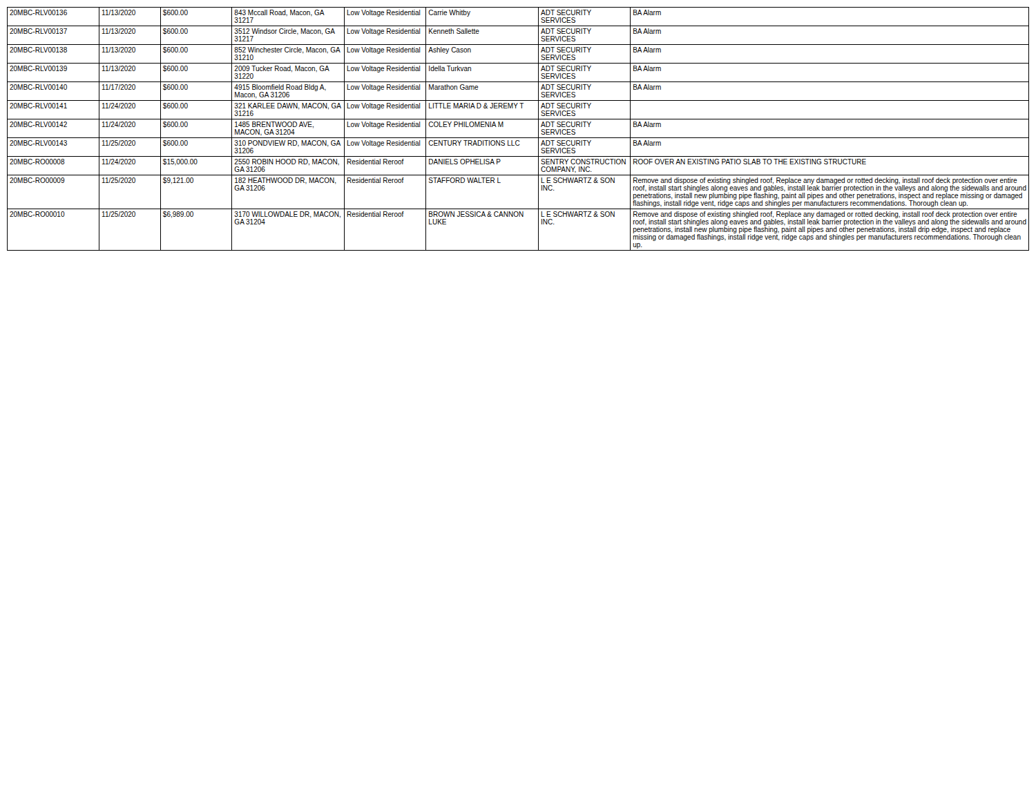| 20MBC-RLV00136 | 11/13/2020 | $600.00 | 843 Mccall Road, Macon, GA 31217 | Low Voltage Residential | Carrie Whitby | ADT SECURITY SERVICES | BA Alarm |
| 20MBC-RLV00137 | 11/13/2020 | $600.00 | 3512 Windsor Circle, Macon, GA 31217 | Low Voltage Residential | Kenneth Sallette | ADT SECURITY SERVICES | BA Alarm |
| 20MBC-RLV00138 | 11/13/2020 | $600.00 | 852 Winchester Circle, Macon, GA 31210 | Low Voltage Residential | Ashley Cason | ADT SECURITY SERVICES | BA Alarm |
| 20MBC-RLV00139 | 11/13/2020 | $600.00 | 2009 Tucker Road, Macon, GA 31220 | Low Voltage Residential | Idella Turkvan | ADT SECURITY SERVICES | BA Alarm |
| 20MBC-RLV00140 | 11/17/2020 | $600.00 | 4915 Bloomfield Road Bldg A, Macon, GA 31206 | Low Voltage Residential | Marathon Game | ADT SECURITY SERVICES | BA Alarm |
| 20MBC-RLV00141 | 11/24/2020 | $600.00 | 321 KARLEE DAWN, MACON, GA 31216 | Low Voltage Residential | LITTLE MARIA D & JEREMY T | ADT SECURITY SERVICES | |
| 20MBC-RLV00142 | 11/24/2020 | $600.00 | 1485 BRENTWOOD AVE, MACON, GA 31204 | Low Voltage Residential | COLEY PHILOMENIA M | ADT SECURITY SERVICES | BA Alarm |
| 20MBC-RLV00143 | 11/25/2020 | $600.00 | 310 PONDVIEW RD, MACON, GA 31206 | Low Voltage Residential | CENTURY TRADITIONS LLC | ADT SECURITY SERVICES | BA Alarm |
| 20MBC-RO00008 | 11/24/2020 | $15,000.00 | 2550 ROBIN HOOD RD, MACON, GA 31206 | Residential Reroof | DANIELS OPHELISA P | SENTRY CONSTRUCTION COMPANY, INC. | ROOF OVER AN EXISTING PATIO SLAB TO THE EXISTING STRUCTURE |
| 20MBC-RO00009 | 11/25/2020 | $9,121.00 | 182 HEATHWOOD DR, MACON, GA 31206 | Residential Reroof | STAFFORD WALTER L | L E SCHWARTZ & SON INC. | Remove and dispose of existing shingled roof, Replace any damaged or rotted decking, install roof deck protection over entire roof, install start shingles along eaves and gables, install leak barrier protection in the valleys and along the sidewalls and around penetrations, install new plumbing pipe flashing, paint all pipes and other penetrations, inspect and replace missing or damaged flashings, install ridge vent, ridge caps and shingles per manufacturers recommendations. Thorough clean up. |
| 20MBC-RO00010 | 11/25/2020 | $6,989.00 | 3170 WILLOWDALE DR, MACON, GA 31204 | Residential Reroof | BROWN JESSICA & CANNON LUKE | L E SCHWARTZ & SON INC. | Remove and dispose of existing shingled roof, Replace any damaged or rotted decking, install roof deck protection over entire roof, install start shingles along eaves and gables, install leak barrier protection in the valleys and along the sidewalls and around penetrations, install new plumbing pipe flashing, paint all pipes and other penetrations, install drip edge, inspect and replace missing or damaged flashings, install ridge vent, ridge caps and shingles per manufacturers recommendations. Thorough clean up. |